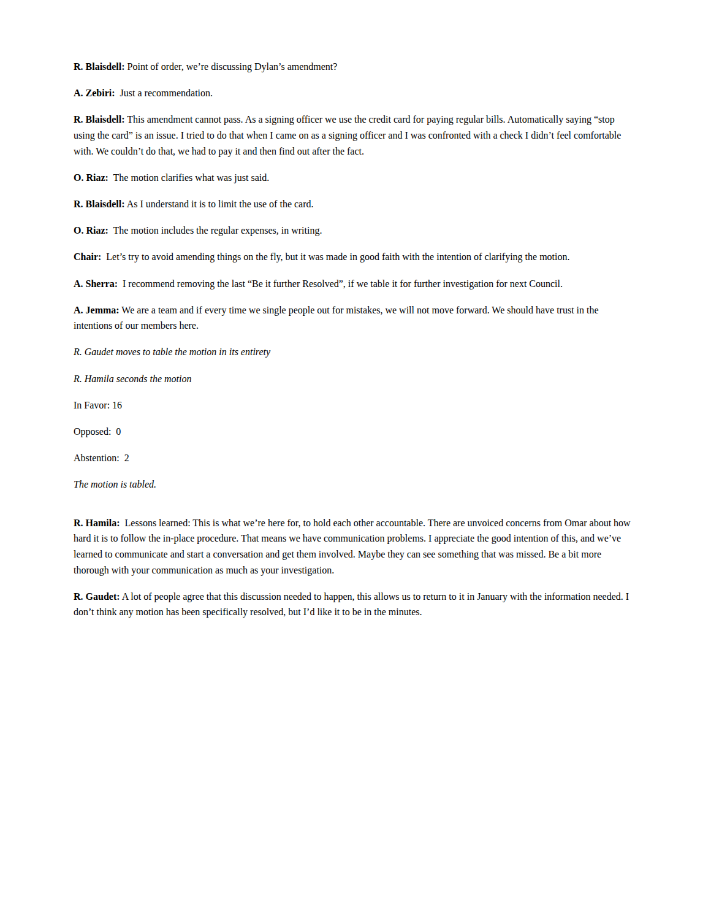R. Blaisdell: Point of order, we’re discussing Dylan’s amendment?
A. Zebiri: Just a recommendation.
R. Blaisdell: This amendment cannot pass. As a signing officer we use the credit card for paying regular bills. Automatically saying “stop using the card” is an issue. I tried to do that when I came on as a signing officer and I was confronted with a check I didn’t feel comfortable with. We couldn’t do that, we had to pay it and then find out after the fact.
O. Riaz: The motion clarifies what was just said.
R. Blaisdell: As I understand it is to limit the use of the card.
O. Riaz: The motion includes the regular expenses, in writing.
Chair: Let’s try to avoid amending things on the fly, but it was made in good faith with the intention of clarifying the motion.
A. Sherra: I recommend removing the last “Be it further Resolved”, if we table it for further investigation for next Council.
A. Jemma: We are a team and if every time we single people out for mistakes, we will not move forward. We should have trust in the intentions of our members here.
R. Gaudet moves to table the motion in its entirety
R. Hamila seconds the motion
In Favor: 16
Opposed: 0
Abstention: 2
The motion is tabled.
R. Hamila: Lessons learned: This is what we’re here for, to hold each other accountable. There are unvoiced concerns from Omar about how hard it is to follow the in-place procedure. That means we have communication problems. I appreciate the good intention of this, and we’ve learned to communicate and start a conversation and get them involved. Maybe they can see something that was missed. Be a bit more thorough with your communication as much as your investigation.
R. Gaudet: A lot of people agree that this discussion needed to happen, this allows us to return to it in January with the information needed. I don’t think any motion has been specifically resolved, but I’d like it to be in the minutes.